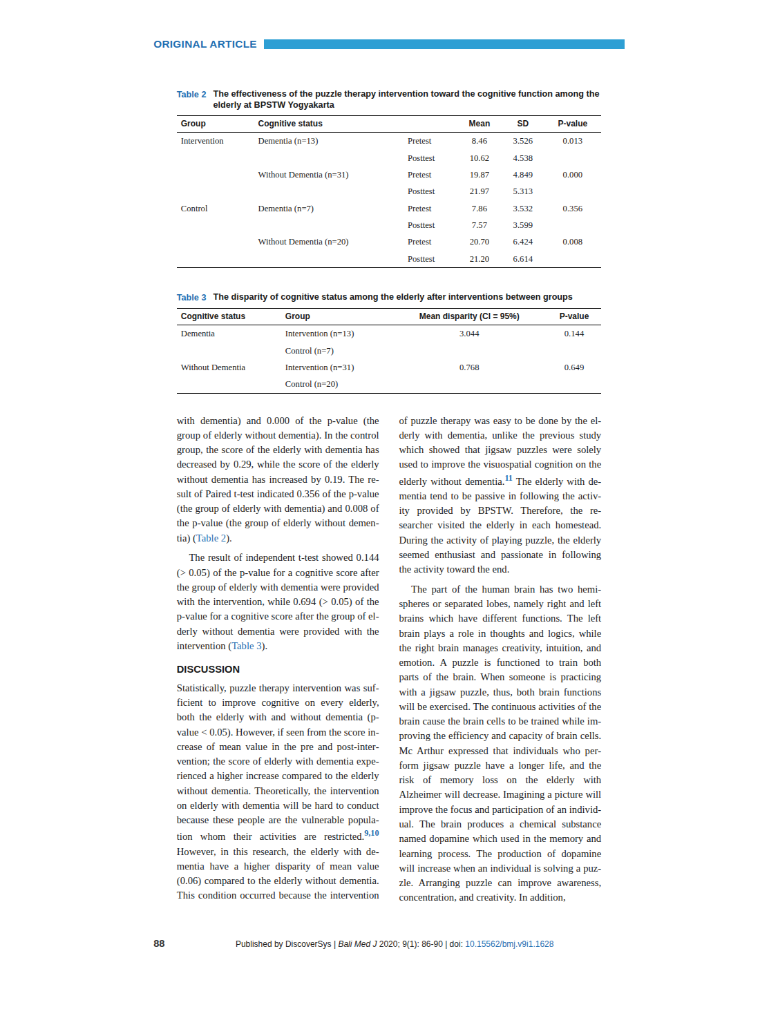ORIGINAL ARTICLE
Table 2 The effectiveness of the puzzle therapy intervention toward the cognitive function among the elderly at BPSTW Yogyakarta
| Group | Cognitive status | | Mean | SD | P-value |
| --- | --- | --- | --- | --- | --- |
| Intervention | Dementia (n=13) | Pretest | 8.46 | 3.526 | 0.013 |
| | | Posttest | 10.62 | 4.538 | |
| | Without Dementia (n=31) | Pretest | 19.87 | 4.849 | 0.000 |
| | | Posttest | 21.97 | 5.313 | |
| Control | Dementia (n=7) | Pretest | 7.86 | 3.532 | 0.356 |
| | | Posttest | 7.57 | 3.599 | |
| | Without Dementia (n=20) | Pretest | 20.70 | 6.424 | 0.008 |
| | | Posttest | 21.20 | 6.614 | |
Table 3 The disparity of cognitive status among the elderly after interventions between groups
| Cognitive status | Group | Mean disparity (CI = 95%) | P-value |
| --- | --- | --- | --- |
| Dementia | Intervention (n=13) | 3.044 | 0.144 |
| | Control (n=7) | | |
| Without Dementia | Intervention (n=31) | 0.768 | 0.649 |
| | Control (n=20) | | |
with dementia) and 0.000 of the p-value (the group of elderly without dementia). In the control group, the score of the elderly with dementia has decreased by 0.29, while the score of the elderly without dementia has increased by 0.19. The result of Paired t-test indicated 0.356 of the p-value (the group of elderly with dementia) and 0.008 of the p-value (the group of elderly without dementia) (Table 2).
The result of independent t-test showed 0.144 (> 0.05) of the p-value for a cognitive score after the group of elderly with dementia were provided with the intervention, while 0.694 (> 0.05) of the p-value for a cognitive score after the group of elderly without dementia were provided with the intervention (Table 3).
DISCUSSION
Statistically, puzzle therapy intervention was sufficient to improve cognitive on every elderly, both the elderly with and without dementia (p-value < 0.05). However, if seen from the score increase of mean value in the pre and post-intervention; the score of elderly with dementia experienced a higher increase compared to the elderly without dementia. Theoretically, the intervention on elderly with dementia will be hard to conduct because these people are the vulnerable population whom their activities are restricted.9,10 However, in this research, the elderly with dementia have a higher disparity of mean value (0.06) compared to the elderly without dementia. This condition occurred because the intervention of puzzle therapy was easy to be done by the elderly with dementia, unlike the previous study which showed that jigsaw puzzles were solely used to improve the visuospatial cognition on the elderly without dementia.11 The elderly with dementia tend to be passive in following the activity provided by BPSTW. Therefore, the researcher visited the elderly in each homestead. During the activity of playing puzzle, the elderly seemed enthusiast and passionate in following the activity toward the end.
The part of the human brain has two hemispheres or separated lobes, namely right and left brains which have different functions. The left brain plays a role in thoughts and logics, while the right brain manages creativity, intuition, and emotion. A puzzle is functioned to train both parts of the brain. When someone is practicing with a jigsaw puzzle, thus, both brain functions will be exercised. The continuous activities of the brain cause the brain cells to be trained while improving the efficiency and capacity of brain cells. Mc Arthur expressed that individuals who perform jigsaw puzzle have a longer life, and the risk of memory loss on the elderly with Alzheimer will decrease. Imagining a picture will improve the focus and participation of an individual. The brain produces a chemical substance named dopamine which used in the memory and learning process. The production of dopamine will increase when an individual is solving a puzzle. Arranging puzzle can improve awareness, concentration, and creativity. In addition,
88
Published by DiscoverSys | Bali Med J 2020; 9(1): 86-90 | doi: 10.15562/bmj.v9i1.1628